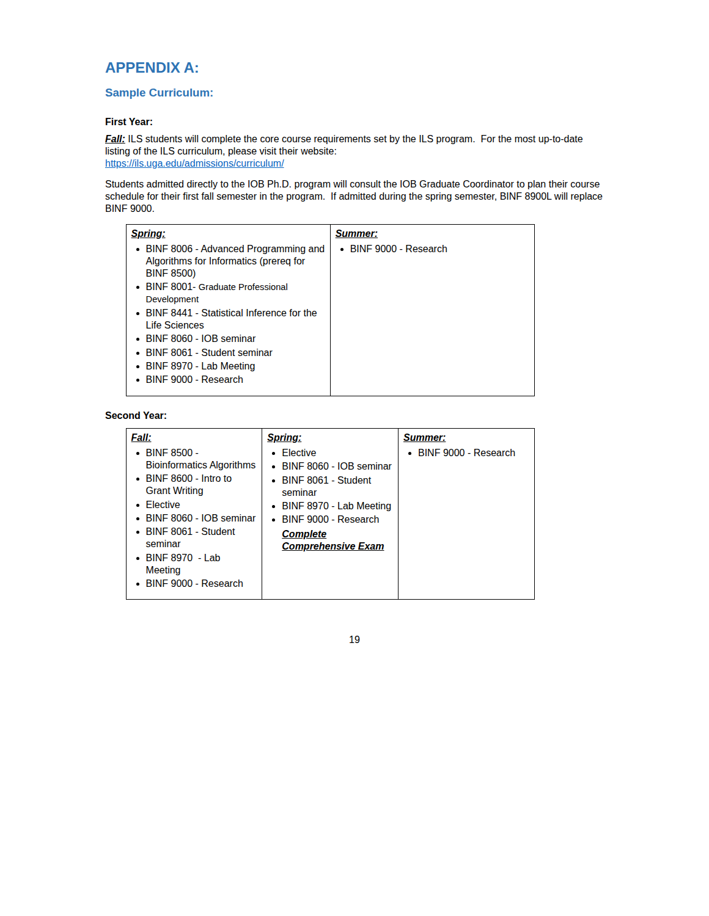APPENDIX A:
Sample Curriculum:
First Year:
Fall: ILS students will complete the core course requirements set by the ILS program. For the most up-to-date listing of the ILS curriculum, please visit their website:
https://ils.uga.edu/admissions/curriculum/
Students admitted directly to the IOB Ph.D. program will consult the IOB Graduate Coordinator to plan their course schedule for their first fall semester in the program. If admitted during the spring semester, BINF 8900L will replace BINF 9000.
| Spring: BINF 8006 - Advanced Programming and Algorithms for Informatics (prereq for BINF 8500) BINF 8001- Graduate Professional Development BINF 8441 - Statistical Inference for the Life Sciences BINF 8060 - IOB seminar BINF 8061 - Student seminar BINF 8970 - Lab Meeting BINF 9000 - Research | Summer: BINF 9000 - Research |
Second Year:
| Fall: BINF 8500 - Bioinformatics Algorithms BINF 8600 - Intro to Grant Writing Elective BINF 8060 - IOB seminar BINF 8061 - Student seminar BINF 8970 - Lab Meeting BINF 9000 - Research | Spring: Elective BINF 8060 - IOB seminar BINF 8061 - Student seminar BINF 8970 - Lab Meeting BINF 9000 - Research Complete Comprehensive Exam | Summer: BINF 9000 - Research |
19